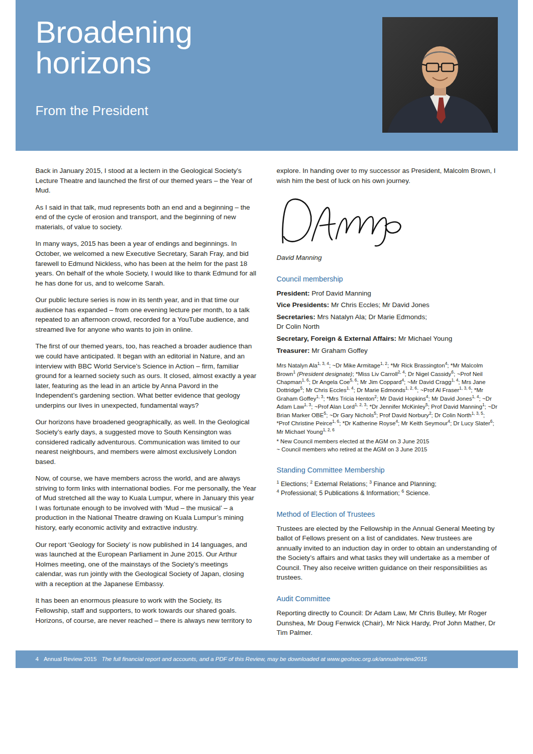Broadening
horizons
From the President
Back in January 2015, I stood at a lectern in the Geological Society’s Lecture Theatre and launched the first of our themed years – the Year of Mud.
As I said in that talk, mud represents both an end and a beginning – the end of the cycle of erosion and transport, and the beginning of new materials, of value to society.
In many ways, 2015 has been a year of endings and beginnings. In October, we welcomed a new Executive Secretary, Sarah Fray, and bid farewell to Edmund Nickless, who has been at the helm for the past 18 years. On behalf of the whole Society, I would like to thank Edmund for all he has done for us, and to welcome Sarah.
Our public lecture series is now in its tenth year, and in that time our audience has expanded – from one evening lecture per month, to a talk repeated to an afternoon crowd, recorded for a YouTube audience, and streamed live for anyone who wants to join in online.
The first of our themed years, too, has reached a broader audience than we could have anticipated. It began with an editorial in Nature, and an interview with BBC World Service’s Science in Action – firm, familiar ground for a learned society such as ours. It closed, almost exactly a year later, featuring as the lead in an article by Anna Pavord in the Independent’s gardening section. What better evidence that geology underpins our lives in unexpected, fundamental ways?
Our horizons have broadened geographically, as well. In the Geological Society’s early days, a suggested move to South Kensington was considered radically adventurous. Communication was limited to our nearest neighbours, and members were almost exclusively London based.
Now, of course, we have members across the world, and are always striving to form links with international bodies. For me personally, the Year of Mud stretched all the way to Kuala Lumpur, where in January this year I was fortunate enough to be involved with ‘Mud – the musical’ – a production in the National Theatre drawing on Kuala Lumpur’s mining history, early economic activity and extractive industry.
Our report ‘Geology for Society’ is now published in 14 languages, and was launched at the European Parliament in June 2015. Our Arthur Holmes meeting, one of the mainstays of the Society’s meetings calendar, was run jointly with the Geological Society of Japan, closing with a reception at the Japanese Embassy.
It has been an enormous pleasure to work with the Society, its Fellowship, staff and supporters, to work towards our shared goals. Horizons, of course, are never reached – there is always new territory to explore. In handing over to my successor as President, Malcolm Brown, I wish him the best of luck on his own journey.
David Manning
Council membership
President: Prof David Manning
Vice Presidents: Mr Chris Eccles; Mr David Jones
Secretaries: Mrs Natalyn Ala; Dr Marie Edmonds;
Dr Colin North
Secretary, Foreign & External Affairs: Mr Michael Young
Treasurer: Mr Graham Goffey
Mrs Natalyn Ala1, 3, 4; ~Dr Mike Armitage1, 2; *Mr Rick Brassington4; *Mr Malcolm Brown1 (President designate); *Miss Liv Carroll2, 4; Dr Nigel Cassidy6; ~Prof Neil Chapman1, 6; Dr Angela Coe5, 6; Mr Jim Coppard4; ~Mr David Cragg1, 4; Mrs Jane Dottridge5; Mr Chris Eccles1, 4; Dr Marie Edmonds1, 2, 6; ~Prof Al Fraser1, 3, 6; *Mr Graham Goffey1, 3; *Mrs Tricia Henton2; Mr David Hopkins4; Mr David Jones1, 4; ~Dr Adam Law1, 3; ~Prof Alan Lord1, 2, 3; *Dr Jennifer McKinley5; Prof David Manning1; ~Dr Brian Marker OBE5; ~Dr Gary Nichols5; Prof David Norbury2; Dr Colin North1, 3, 5; *Prof Christine Peirce1, 6; *Dr Katherine Royse4; Mr Keith Seymour4; Dr Lucy Slater6; Mr Michael Young1, 2, 6
* New Council members elected at the AGM on 3 June 2015
~ Council members who retired at the AGM on 3 June 2015
Standing Committee Membership
1 Elections; 2 External Relations; 3 Finance and Planning;
4 Professional; 5 Publications & Information; 6 Science.
Method of Election of Trustees
Trustees are elected by the Fellowship in the Annual General Meeting by ballot of Fellows present on a list of candidates. New trustees are annually invited to an induction day in order to obtain an understanding of the Society’s affairs and what tasks they will undertake as a member of Council. They also receive written guidance on their responsibilities as trustees.
Audit Committee
Reporting directly to Council: Dr Adam Law, Mr Chris Bulley, Mr Roger Dunshea, Mr Doug Fenwick (Chair), Mr Nick Hardy, Prof John Mather, Dr Tim Palmer.
4 Annual Review 2015 The full financial report and accounts, and a PDF of this Review, may be downloaded at www.geolsoc.org.uk/annualreview2015